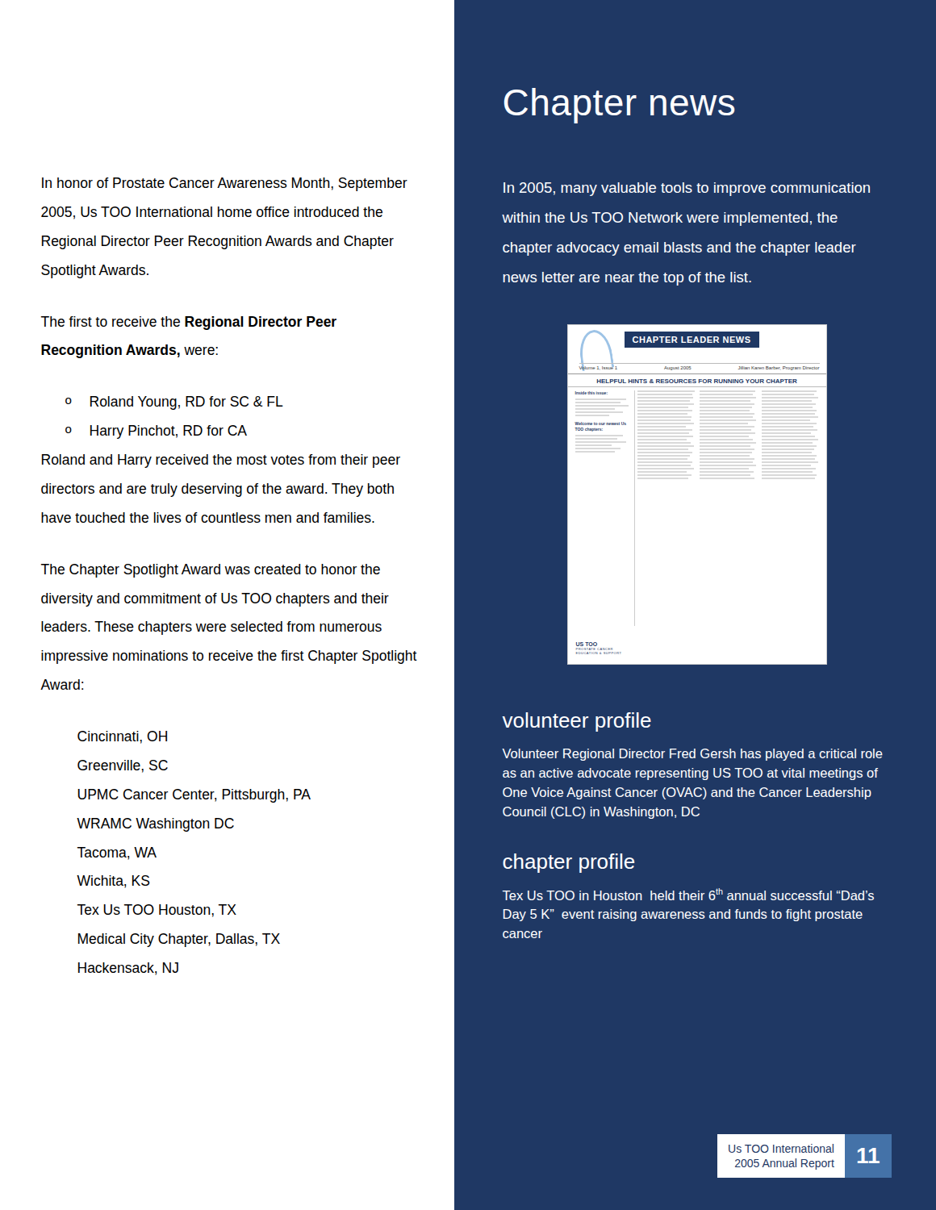Chapter news
In 2005, many valuable tools to improve communication within the Us TOO Network were implemented, the chapter advocacy email blasts and the chapter leader news letter are near the top of the list.
CHAPTER LEADER NEWS
Volume 1, Issue 1 August 2005 Jillian Karen Barber, Program Director
HELPFUL HINTS & RESOURCES FOR RUNNING YOUR CHAPTER
Inside this issue:
Welcome to our newest Us TOO chapters:
US TOOPROSTATE CANCER EDUCATION & SUPPORT
volunteer profile
Volunteer Regional Director Fred Gersh has played a critical role as an active advocate representing US TOO at vital meetings of One Voice Against Cancer (OVAC) and the Cancer Leadership Council (CLC) in Washington, DC
chapter profile
Tex Us TOO in Houston held their 6th annual successful “Dad’s Day 5 K” event raising awareness and funds to fight prostate cancer
Us TOO International
2005 Annual Report
11
In honor of Prostate Cancer Awareness Month, September 2005, Us TOO International home office introduced the Regional Director Peer Recognition Awards and Chapter Spotlight Awards.
The first to receive the Regional Director Peer Recognition Awards, were:
Roland Young, RD for SC & FL
Harry Pinchot, RD for CA
Roland and Harry received the most votes from their peer directors and are truly deserving of the award. They both have touched the lives of countless men and families.
The Chapter Spotlight Award was created to honor the diversity and commitment of Us TOO chapters and their leaders. These chapters were selected from numerous impressive nominations to receive the first Chapter Spotlight Award:
Cincinnati, OH
Greenville, SC
UPMC Cancer Center, Pittsburgh, PA
WRAMC Washington DC
Tacoma, WA
Wichita, KS
Tex Us TOO Houston, TX
Medical City Chapter, Dallas, TX
Hackensack, NJ